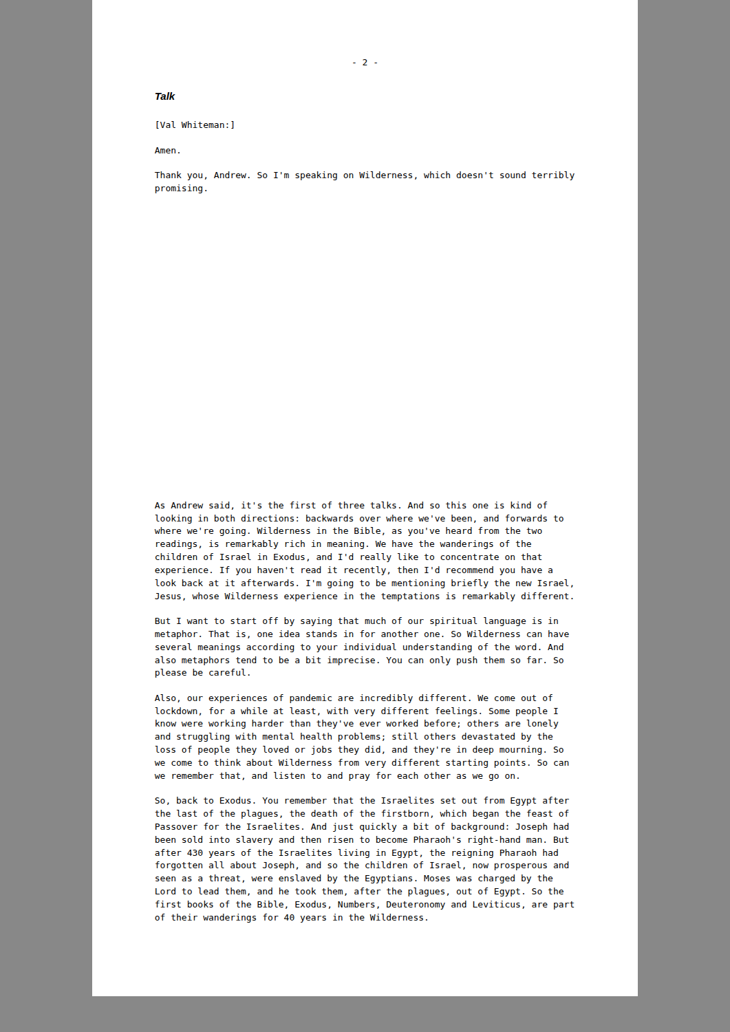- 2 -
Talk
[Val Whiteman:]
Amen.
Thank you, Andrew. So I'm speaking on Wilderness, which doesn't sound terribly promising.
As Andrew said, it's the first of three talks. And so this one is kind of looking in both directions: backwards over where we've been, and forwards to where we're going. Wilderness in the Bible, as you've heard from the two readings, is remarkably rich in meaning. We have the wanderings of the children of Israel in Exodus, and I'd really like to concentrate on that experience. If you haven't read it recently, then I'd recommend you have a look back at it afterwards. I'm going to be mentioning briefly the new Israel, Jesus, whose Wilderness experience in the temptations is remarkably different.
But I want to start off by saying that much of our spiritual language is in metaphor. That is, one idea stands in for another one. So Wilderness can have several meanings according to your individual understanding of the word. And also metaphors tend to be a bit imprecise. You can only push them so far. So please be careful.
Also, our experiences of pandemic are incredibly different. We come out of lockdown, for a while at least, with very different feelings. Some people I know were working harder than they've ever worked before; others are lonely and struggling with mental health problems; still others devastated by the loss of people they loved or jobs they did, and they're in deep mourning. So we come to think about Wilderness from very different starting points. So can we remember that, and listen to and pray for each other as we go on.
So, back to Exodus. You remember that the Israelites set out from Egypt after the last of the plagues, the death of the firstborn, which began the feast of Passover for the Israelites. And just quickly a bit of background: Joseph had been sold into slavery and then risen to become Pharaoh's right-hand man. But after 430 years of the Israelites living in Egypt, the reigning Pharaoh had forgotten all about Joseph, and so the children of Israel, now prosperous and seen as a threat, were enslaved by the Egyptians. Moses was charged by the Lord to lead them, and he took them, after the plagues, out of Egypt. So the first books of the Bible, Exodus, Numbers, Deuteronomy and Leviticus, are part of their wanderings for 40 years in the Wilderness.